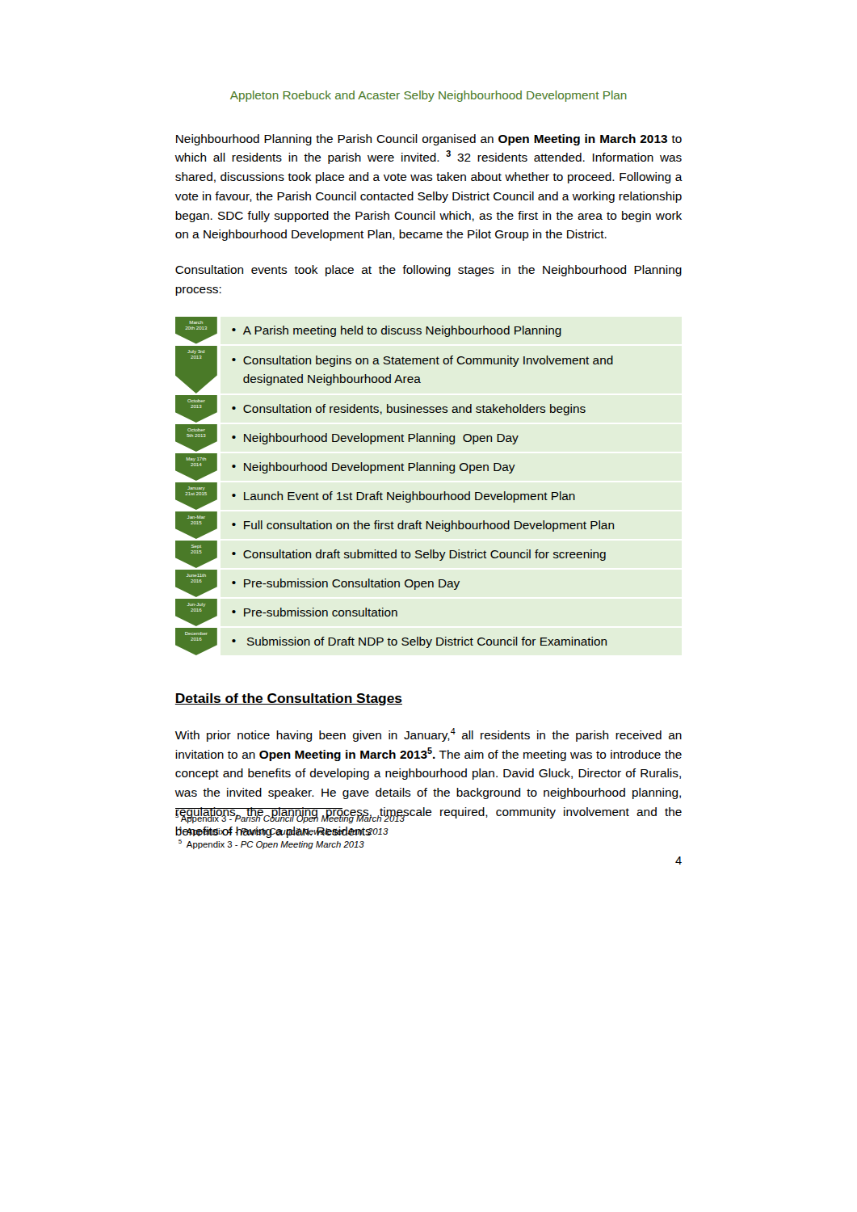Appleton Roebuck and Acaster Selby Neighbourhood Development Plan
Neighbourhood Planning the Parish Council organised an Open Meeting in March 2013 to which all residents in the parish were invited. 3 32 residents attended. Information was shared, discussions took place and a vote was taken about whether to proceed. Following a vote in favour, the Parish Council contacted Selby District Council and a working relationship began. SDC fully supported the Parish Council which, as the first in the area to begin work on a Neighbourhood Development Plan, became the Pilot Group in the District.
Consultation events took place at the following stages in the Neighbourhood Planning process:
March
20th 2013
A Parish meeting held to discuss Neighbourhood Planning
July 3rd
2013
Consultation begins on a Statement of Community Involvement and designated Neighbourhood Area
October
2013
Consultation of residents, businesses and stakeholders begins
October
5th 2013
Neighbourhood Development Planning Open Day
May 17th
2014
Neighbourhood Development Planning Open Day
January
21st 2015
Launch Event of 1st Draft Neighbourhood Development Plan
Jan-Mar
2015
Full consultation on the first draft Neighbourhood Development Plan
Sept
2015
Consultation draft submitted to Selby District Council for screening
June11th
2016
Pre-submission Consultation Open Day
Jun-July
2016
Pre-submission consultation
December
2016
Submission of Draft NDP to Selby District Council for Examination
Details of the Consultation Stages
With prior notice having been given in January,4 all residents in the parish received an invitation to an Open Meeting in March 20135. The aim of the meeting was to introduce the concept and benefits of developing a neighbourhood plan. David Gluck, Director of Ruralis, was the invited speaker. He gave details of the background to neighbourhood planning, regulations, the planning process, timescale required, community involvement and the benefits of having a plan. Residents
3 Appendix 3 - Parish Council Open Meeting March 2013
4 Appendix 4 - Parish Council Newsletter Jan. 2013
5 Appendix 3 - PC Open Meeting March 2013
4